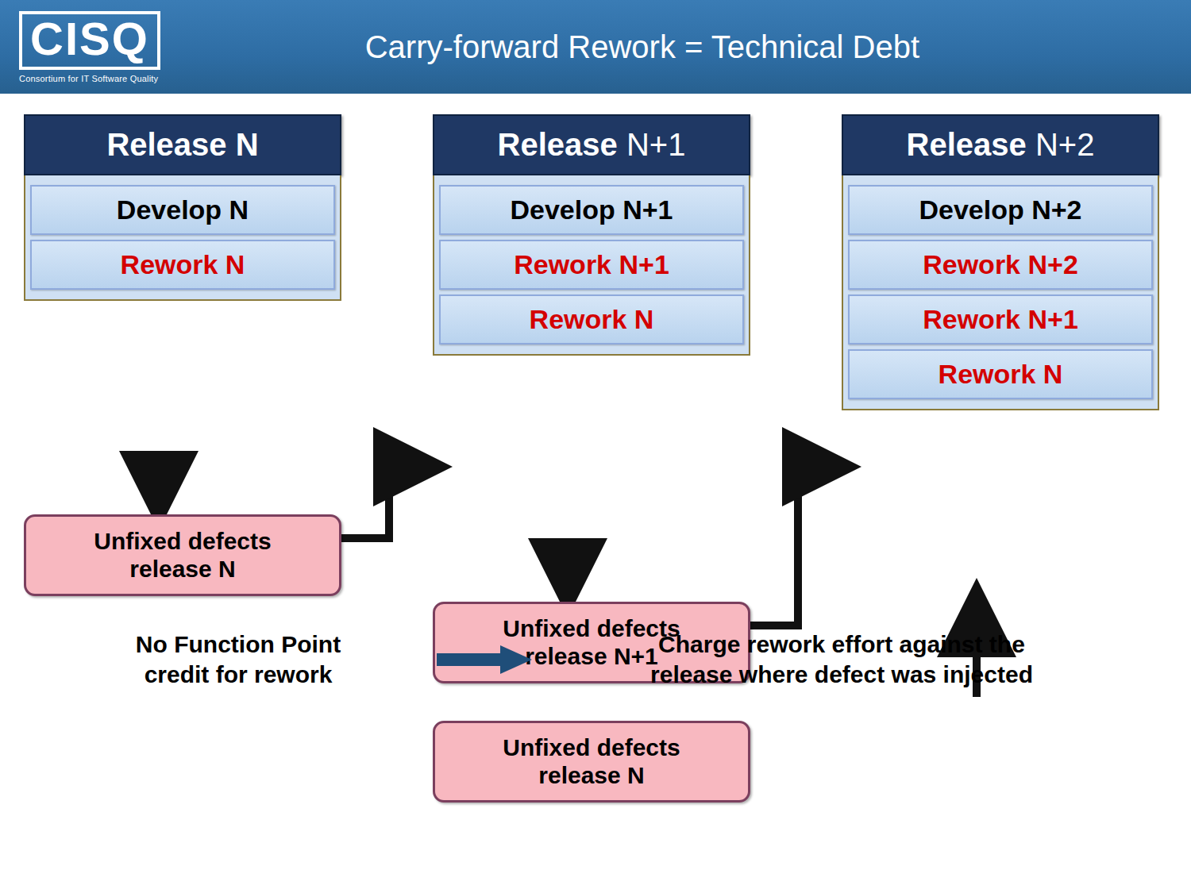CISQ
Consortium for IT Software Quality
Carry-forward Rework = Technical Debt
Unfixed defects N -> Release N+1 stack (right then up)
Release N
Develop N
Rework N
Release N+1
Develop N+1
Rework N+1
Rework N
Release N+2
Develop N+2
Rework N+2
Rework N+1
Rework N
Unfixed defects
release N
Unfixed defects
release N+1
Unfixed defects
release N
No Function Point
credit for rework
Charge rework effort against the
release where defect was injected